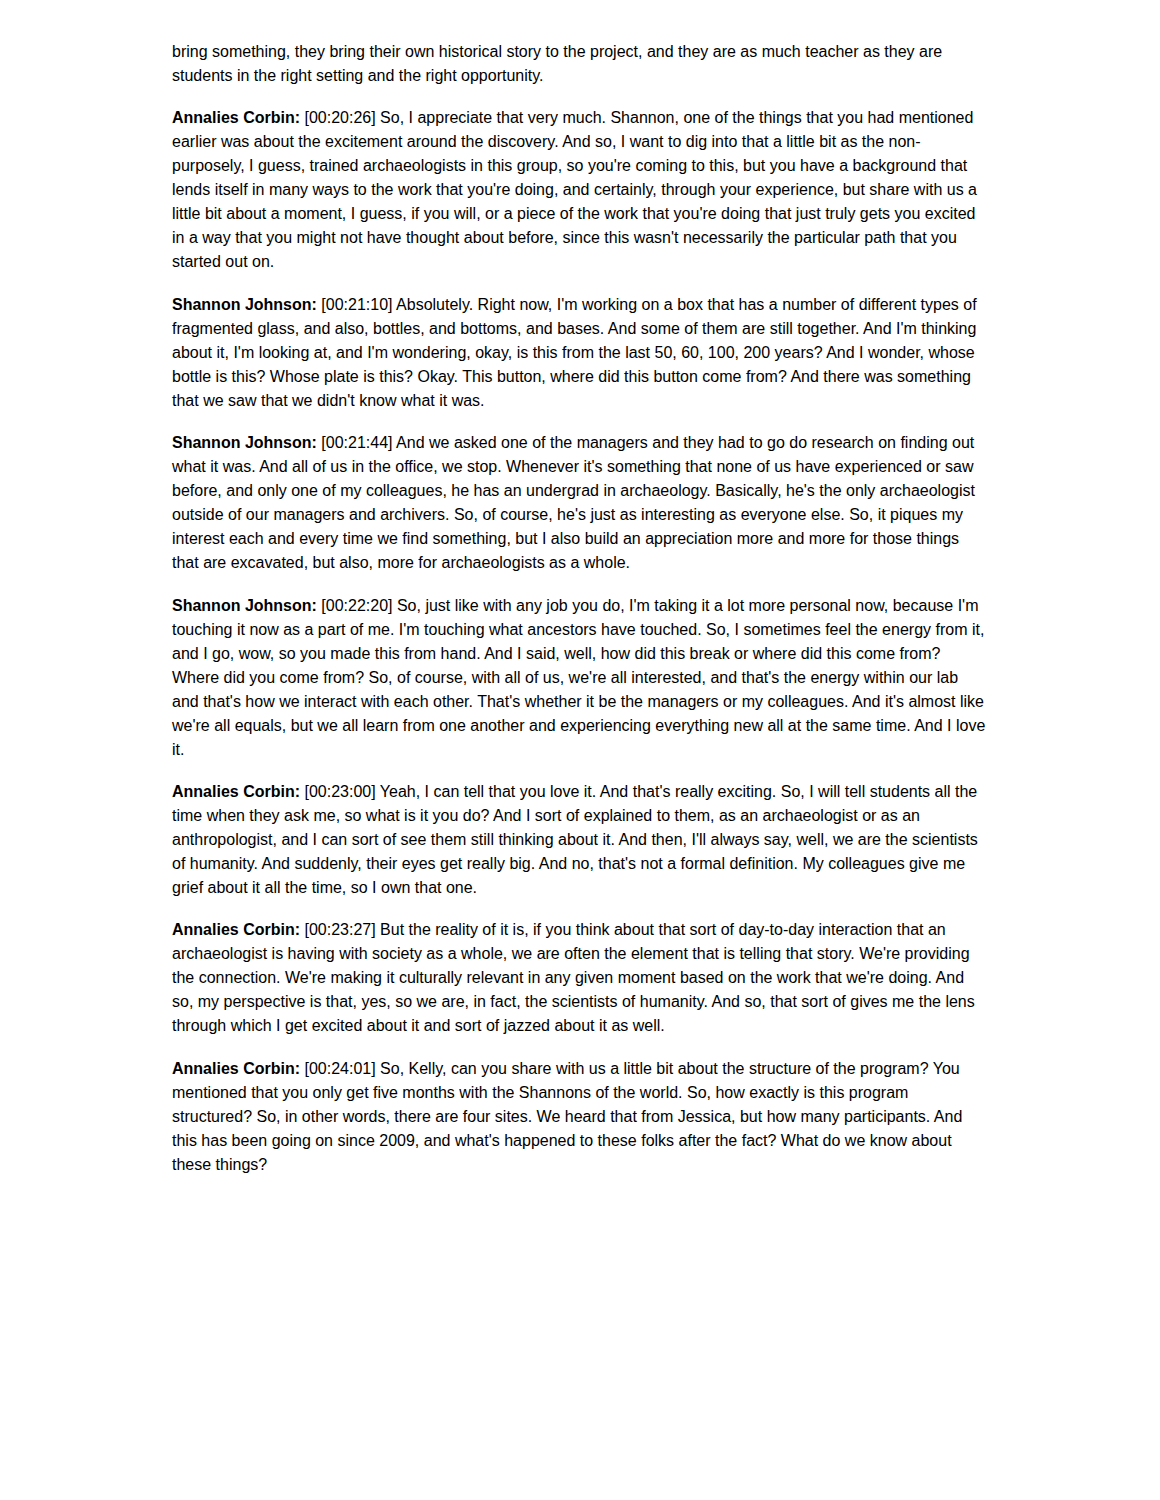bring something, they bring their own historical story to the project, and they are as much teacher as they are students in the right setting and the right opportunity.
Annalies Corbin: [00:20:26] So, I appreciate that very much. Shannon, one of the things that you had mentioned earlier was about the excitement around the discovery. And so, I want to dig into that a little bit as the non-purposely, I guess, trained archaeologists in this group, so you're coming to this, but you have a background that lends itself in many ways to the work that you're doing, and certainly, through your experience, but share with us a little bit about a moment, I guess, if you will, or a piece of the work that you're doing that just truly gets you excited in a way that you might not have thought about before, since this wasn't necessarily the particular path that you started out on.
Shannon Johnson: [00:21:10] Absolutely. Right now, I'm working on a box that has a number of different types of fragmented glass, and also, bottles, and bottoms, and bases. And some of them are still together. And I'm thinking about it, I'm looking at, and I'm wondering, okay, is this from the last 50, 60, 100, 200 years? And I wonder, whose bottle is this? Whose plate is this? Okay. This button, where did this button come from? And there was something that we saw that we didn't know what it was.
Shannon Johnson: [00:21:44] And we asked one of the managers and they had to go do research on finding out what it was. And all of us in the office, we stop. Whenever it's something that none of us have experienced or saw before, and only one of my colleagues, he has an undergrad in archaeology. Basically, he's the only archaeologist outside of our managers and archivers. So, of course, he's just as interesting as everyone else. So, it piques my interest each and every time we find something, but I also build an appreciation more and more for those things that are excavated, but also, more for archaeologists as a whole.
Shannon Johnson: [00:22:20] So, just like with any job you do, I'm taking it a lot more personal now, because I'm touching it now as a part of me. I'm touching what ancestors have touched. So, I sometimes feel the energy from it, and I go, wow, so you made this from hand. And I said, well, how did this break or where did this come from? Where did you come from? So, of course, with all of us, we're all interested, and that's the energy within our lab and that's how we interact with each other. That's whether it be the managers or my colleagues. And it's almost like we're all equals, but we all learn from one another and experiencing everything new all at the same time. And I love it.
Annalies Corbin: [00:23:00] Yeah, I can tell that you love it. And that's really exciting. So, I will tell students all the time when they ask me, so what is it you do? And I sort of explained to them, as an archaeologist or as an anthropologist, and I can sort of see them still thinking about it. And then, I'll always say, well, we are the scientists of humanity. And suddenly, their eyes get really big. And no, that's not a formal definition. My colleagues give me grief about it all the time, so I own that one.
Annalies Corbin: [00:23:27] But the reality of it is, if you think about that sort of day-to-day interaction that an archaeologist is having with society as a whole, we are often the element that is telling that story. We're providing the connection. We're making it culturally relevant in any given moment based on the work that we're doing. And so, my perspective is that, yes, so we are, in fact, the scientists of humanity. And so, that sort of gives me the lens through which I get excited about it and sort of jazzed about it as well.
Annalies Corbin: [00:24:01] So, Kelly, can you share with us a little bit about the structure of the program? You mentioned that you only get five months with the Shannons of the world. So, how exactly is this program structured? So, in other words, there are four sites. We heard that from Jessica, but how many participants. And this has been going on since 2009, and what's happened to these folks after the fact? What do we know about these things?